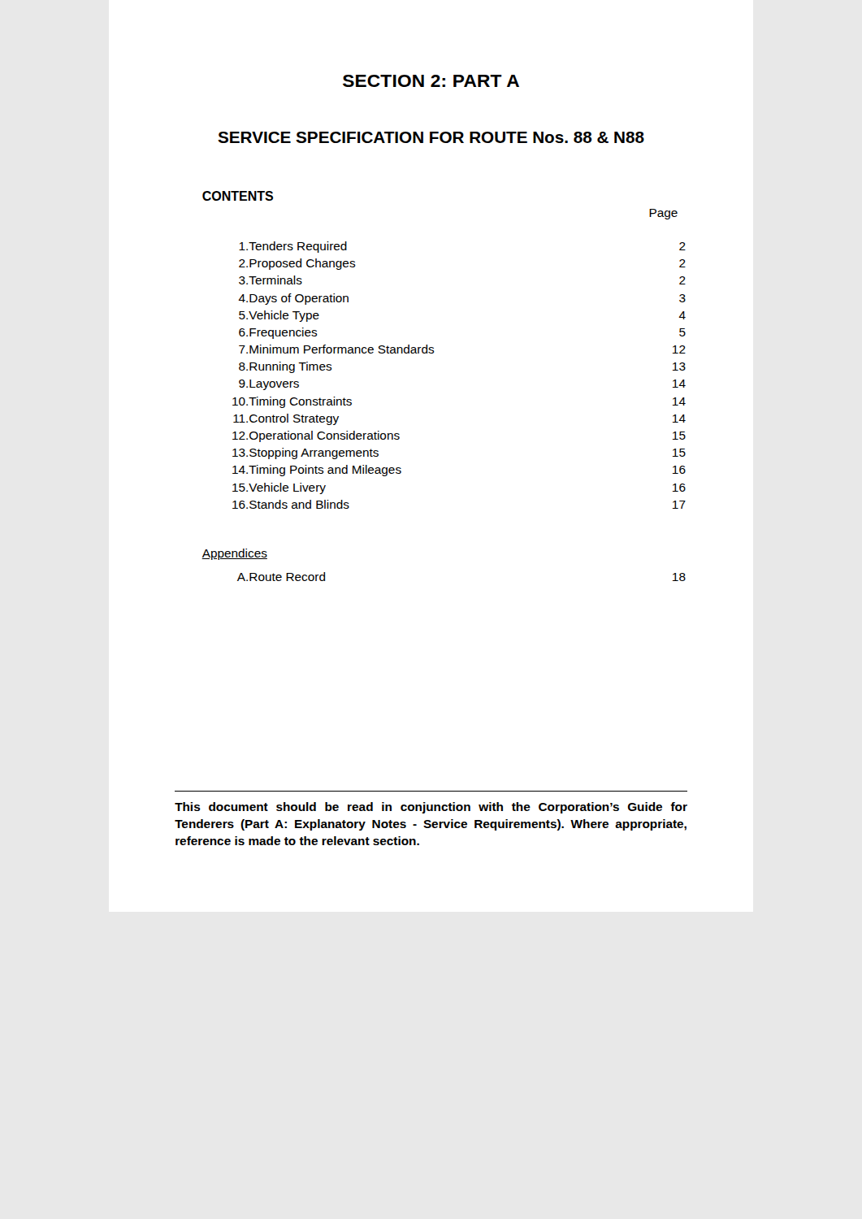SECTION 2: PART A
SERVICE SPECIFICATION FOR ROUTE Nos. 88 & N88
CONTENTS
Page
| 1. | Tenders Required | 2 |
| 2. | Proposed Changes | 2 |
| 3. | Terminals | 2 |
| 4. | Days of Operation | 3 |
| 5. | Vehicle Type | 4 |
| 6. | Frequencies | 5 |
| 7. | Minimum Performance Standards | 12 |
| 8. | Running Times | 13 |
| 9. | Layovers | 14 |
| 10. | Timing Constraints | 14 |
| 11. | Control Strategy | 14 |
| 12. | Operational Considerations | 15 |
| 13. | Stopping Arrangements | 15 |
| 14. | Timing Points and Mileages | 16 |
| 15. | Vehicle Livery | 16 |
| 16. | Stands and Blinds | 17 |
Appendices
| A. | Route Record | 18 |
This document should be read in conjunction with the Corporation’s Guide for Tenderers (Part A: Explanatory Notes - Service Requirements). Where appropriate, reference is made to the relevant section.